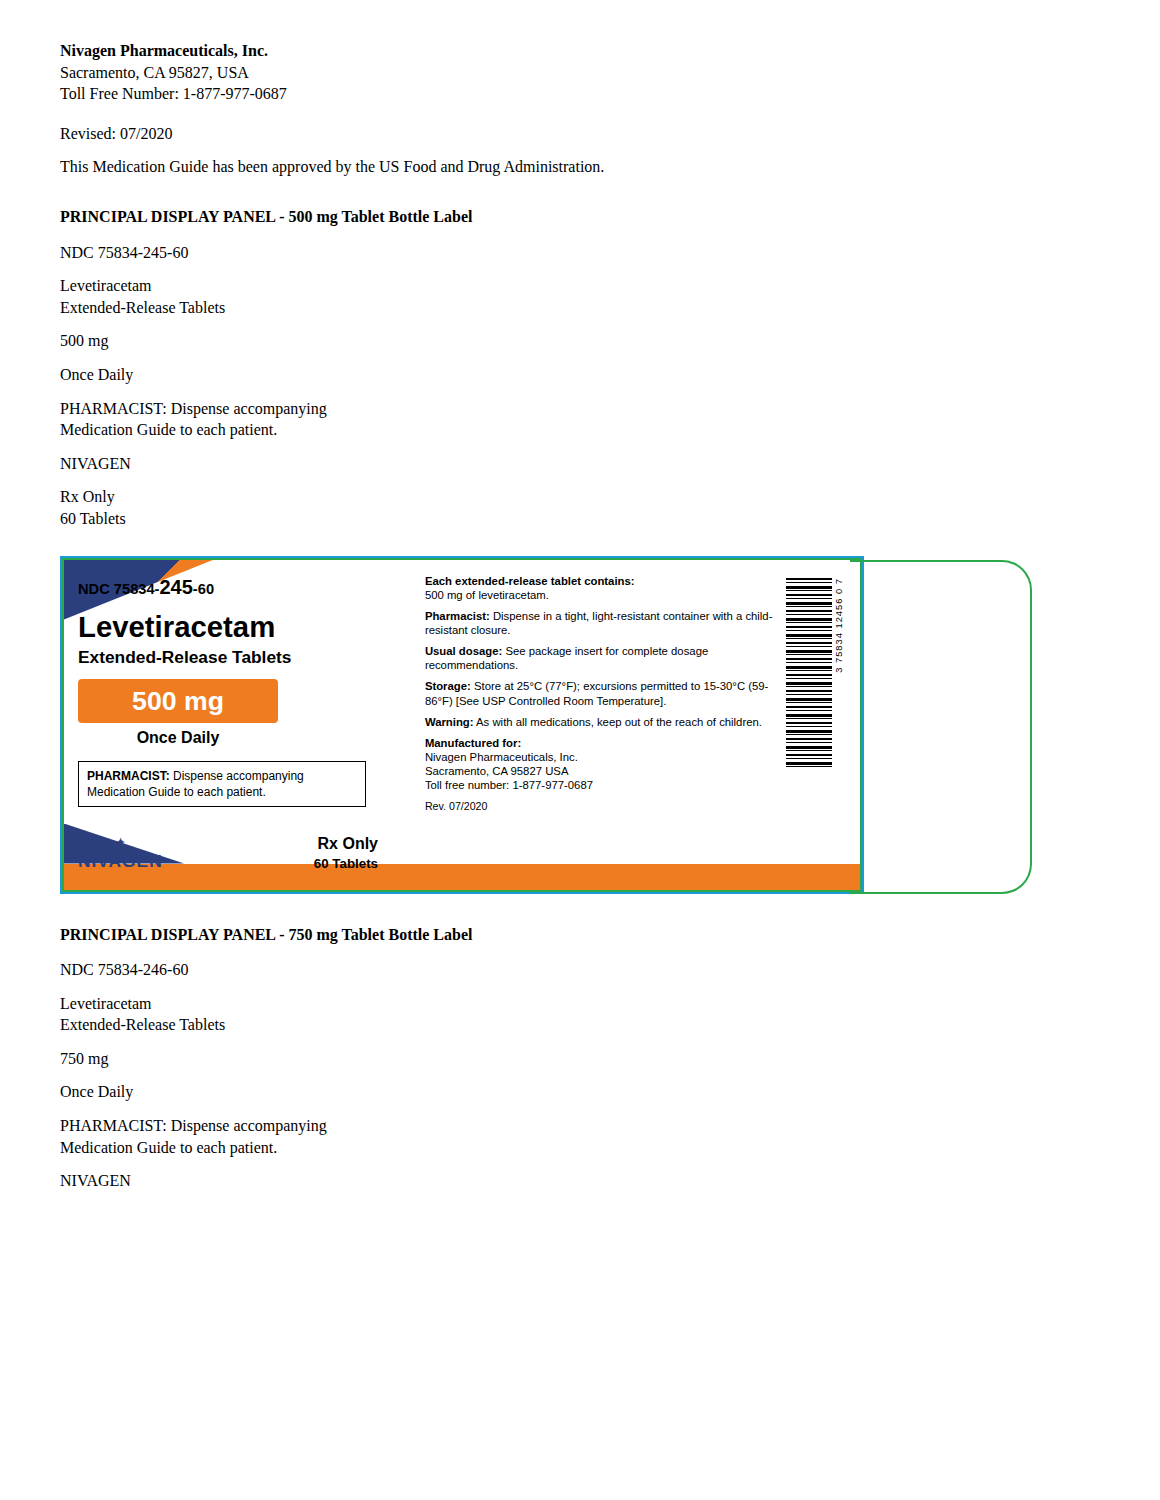Nivagen Pharmaceuticals, Inc.
Sacramento, CA 95827, USA
Toll Free Number: 1-877-977-0687
Revised: 07/2020
This Medication Guide has been approved by the US Food and Drug Administration.
PRINCIPAL DISPLAY PANEL - 500 mg Tablet Bottle Label
NDC 75834-245-60
Levetiracetam
Extended-Release Tablets
500 mg
Once Daily
PHARMACIST: Dispense accompanying
Medication Guide to each patient.
NIVAGEN
Rx Only
60 Tablets
NDC 75834-245-60
Levetiracetam
Extended-Release Tablets
500 mg
Once Daily
PHARMACIST: Dispense accompanying
Medication Guide to each patient.
✦ NIVAGEN
Rx Only
60 Tablets
Each extended-release tablet contains:
500 mg of levetiracetam.
Pharmacist: Dispense in a tight, light-resistant container with a child-resistant closure.
Usual dosage: See package insert for complete dosage recommendations.
Storage: Store at 25°C (77°F); excursions permitted to 15-30°C (59-86°F) [See USP Controlled Room Temperature].
Warning: As with all medications, keep out of the reach of children.
Manufactured for:
Nivagen Pharmaceuticals, Inc.
Sacramento, CA 95827 USA
Toll free number: 1-877-977-0687
Rev. 07/2020
3 75834 12456 0 7
PRINCIPAL DISPLAY PANEL - 750 mg Tablet Bottle Label
NDC 75834-246-60
Levetiracetam
Extended-Release Tablets
750 mg
Once Daily
PHARMACIST: Dispense accompanying
Medication Guide to each patient.
NIVAGEN